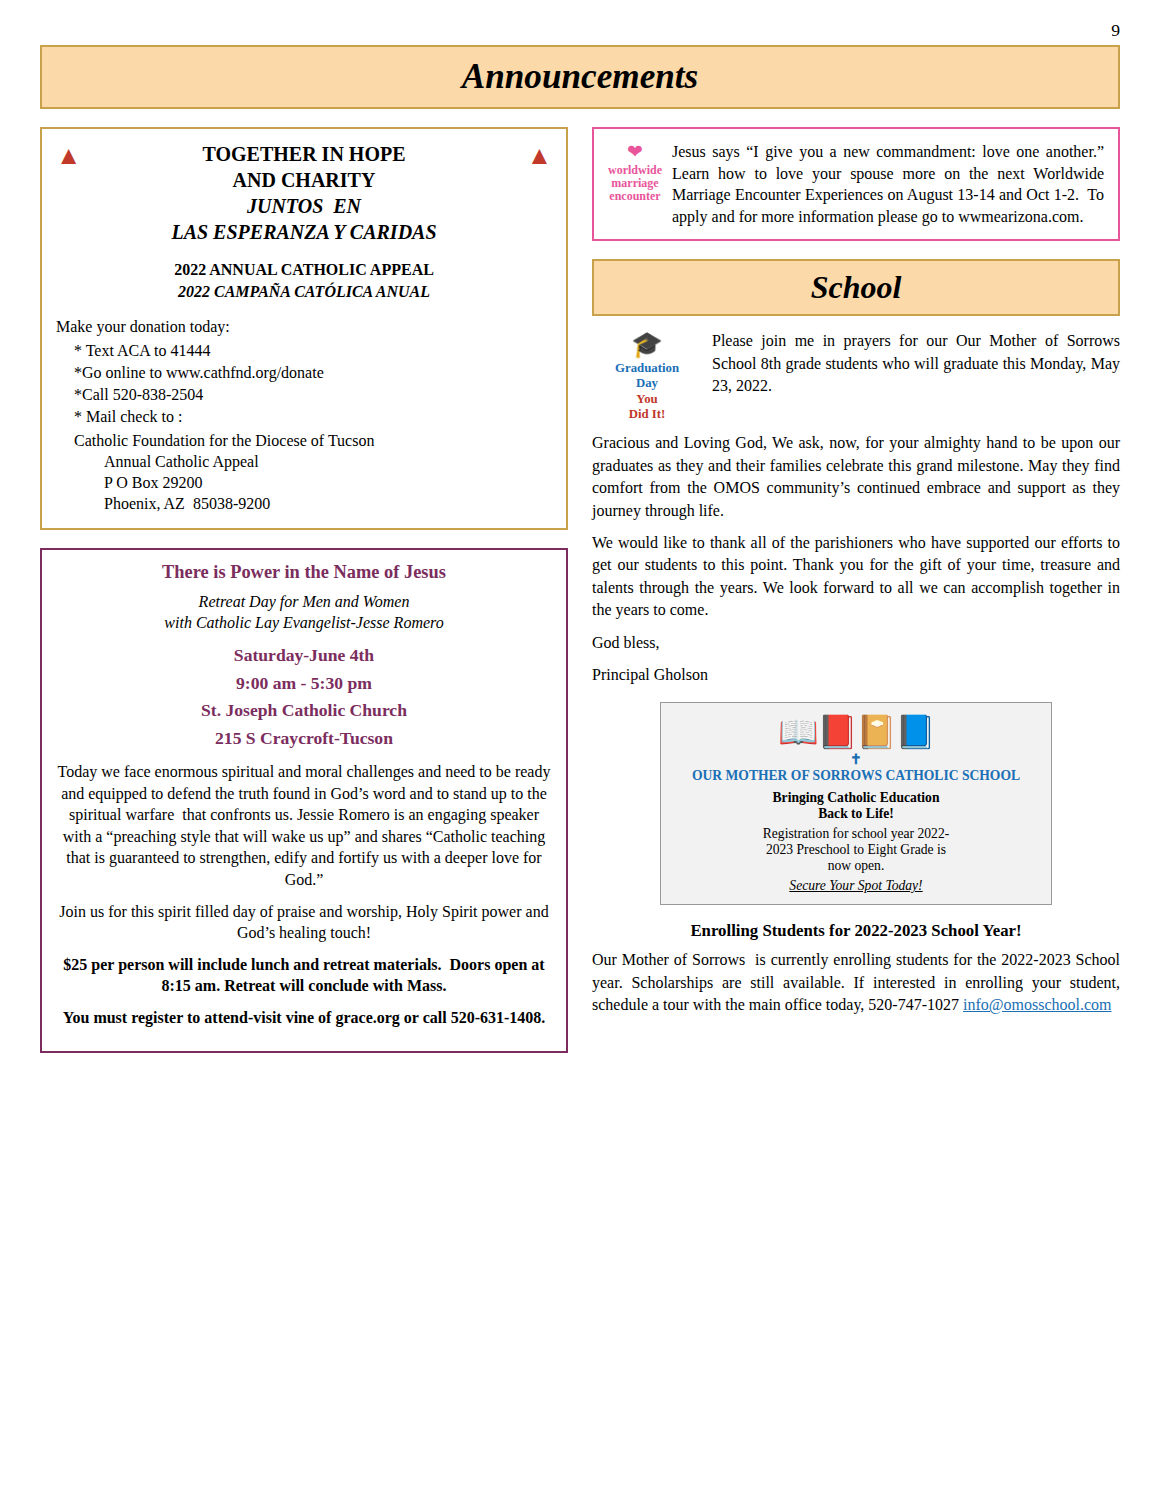9
Announcements
▲
TOGETHER IN HOPE
AND CHARITY
JUNTOS EN
LAS ESPERANZA Y CARIDAS
▲
2022 ANNUAL CATHOLIC APPEAL
2022 CAMPAÑA CATÓLICA ANUAL
Make your donation today:
* Text ACA to 41444
*Go online to www.cathfnd.org/donate
*Call 520-838-2504
* Mail check to :
Catholic Foundation for the Diocese of Tucson
Annual Catholic Appeal
P O Box 29200
Phoenix, AZ 85038-9200
There is Power in the Name of Jesus
Retreat Day for Men and Women
with Catholic Lay Evangelist-Jesse Romero
Saturday-June 4th
9:00 am - 5:30 pm
St. Joseph Catholic Church
215 S Craycroft-Tucson
Today we face enormous spiritual and moral challenges and need to be ready and equipped to defend the truth found in God’s word and to stand up to the spiritual warfare that confronts us. Jessie Romero is an engaging speaker with a “preaching style that will wake us up” and shares “Catholic teaching that is guaranteed to strengthen, edify and fortify us with a deeper love for God.”
Join us for this spirit filled day of praise and worship, Holy Spirit power and God’s healing touch!
$25 per person will include lunch and retreat materials. Doors open at 8:15 am. Retreat will conclude with Mass.
You must register to attend-visit vine of grace.org or call 520-631-1408.
❤ worldwide
marriage
encounter
Jesus says “I give you a new commandment: love one another.” Learn how to love your spouse more on the next Worldwide Marriage Encounter Experiences on August 13-14 and Oct 1-2. To apply and for more information please go to wwmearizona.com.
School
🎓 Graduation
Day You
Did It!
Please join me in prayers for our Our Mother of Sorrows School 8th grade students who will graduate this Monday, May 23, 2022.
Gracious and Loving God, We ask, now, for your almighty hand to be upon our graduates as they and their families celebrate this grand milestone. May they find comfort from the OMOS community’s continued embrace and support as they journey through life.
We would like to thank all of the parishioners who have supported our efforts to get our students to this point. Thank you for the gift of your time, treasure and talents through the years. We look forward to all we can accomplish together in the years to come.
God bless,
Principal Gholson
📖📕📔📘
✝
OUR MOTHER OF SORROWS CATHOLIC SCHOOL
Bringing Catholic Education
Back to Life!
Registration for school year 2022-
2023 Preschool to Eight Grade is
now open.
Secure Your Spot Today!
Enrolling Students for 2022-2023 School Year!
Our Mother of Sorrows is currently enrolling students for the 2022-2023 School year. Scholarships are still available. If interested in enrolling your student, schedule a tour with the main office today, 520-747-1027 info@omosschool.com